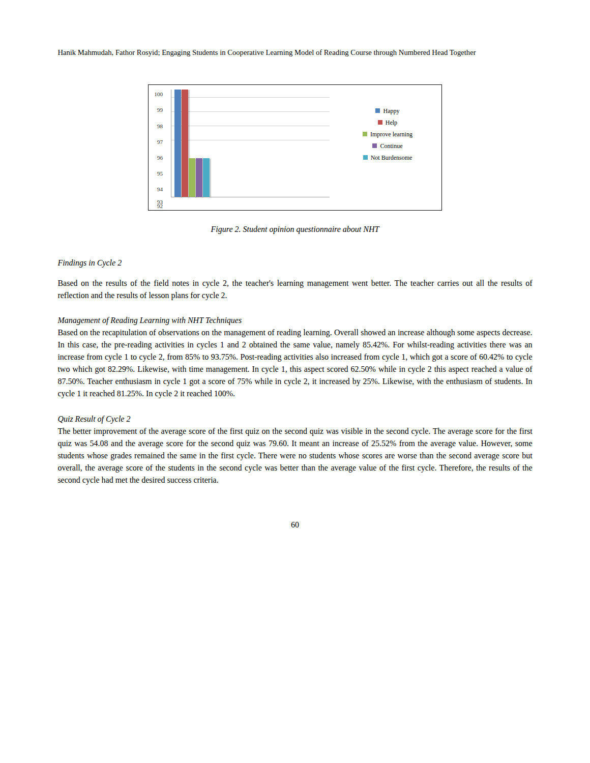Hanik Mahmudah, Fathor Rosyid; Engaging Students in Cooperative Learning Model of Reading Course through Numbered Head Together
100 99 98 97 96 95 94 93 92
Happy
Help
Improve learning
Continue
Not Burdensome
Figure 2. Student opinion questionnaire about NHT
Findings in Cycle 2
Based on the results of the field notes in cycle 2, the teacher's learning management went better. The teacher carries out all the results of reflection and the results of lesson plans for cycle 2.
Management of Reading Learning with NHT Techniques
Based on the recapitulation of observations on the management of reading learning. Overall showed an increase although some aspects decrease. In this case, the pre-reading activities in cycles 1 and 2 obtained the same value, namely 85.42%. For whilst-reading activities there was an increase from cycle 1 to cycle 2, from 85% to 93.75%. Post-reading activities also increased from cycle 1, which got a score of 60.42% to cycle two which got 82.29%. Likewise, with time management. In cycle 1, this aspect scored 62.50% while in cycle 2 this aspect reached a value of 87.50%. Teacher enthusiasm in cycle 1 got a score of 75% while in cycle 2, it increased by 25%. Likewise, with the enthusiasm of students. In cycle 1 it reached 81.25%. In cycle 2 it reached 100%.
Quiz Result of Cycle 2
The better improvement of the average score of the first quiz on the second quiz was visible in the second cycle. The average score for the first quiz was 54.08 and the average score for the second quiz was 79.60. It meant an increase of 25.52% from the average value. However, some students whose grades remained the same in the first cycle. There were no students whose scores are worse than the second average score but overall, the average score of the students in the second cycle was better than the average value of the first cycle. Therefore, the results of the second cycle had met the desired success criteria.
60